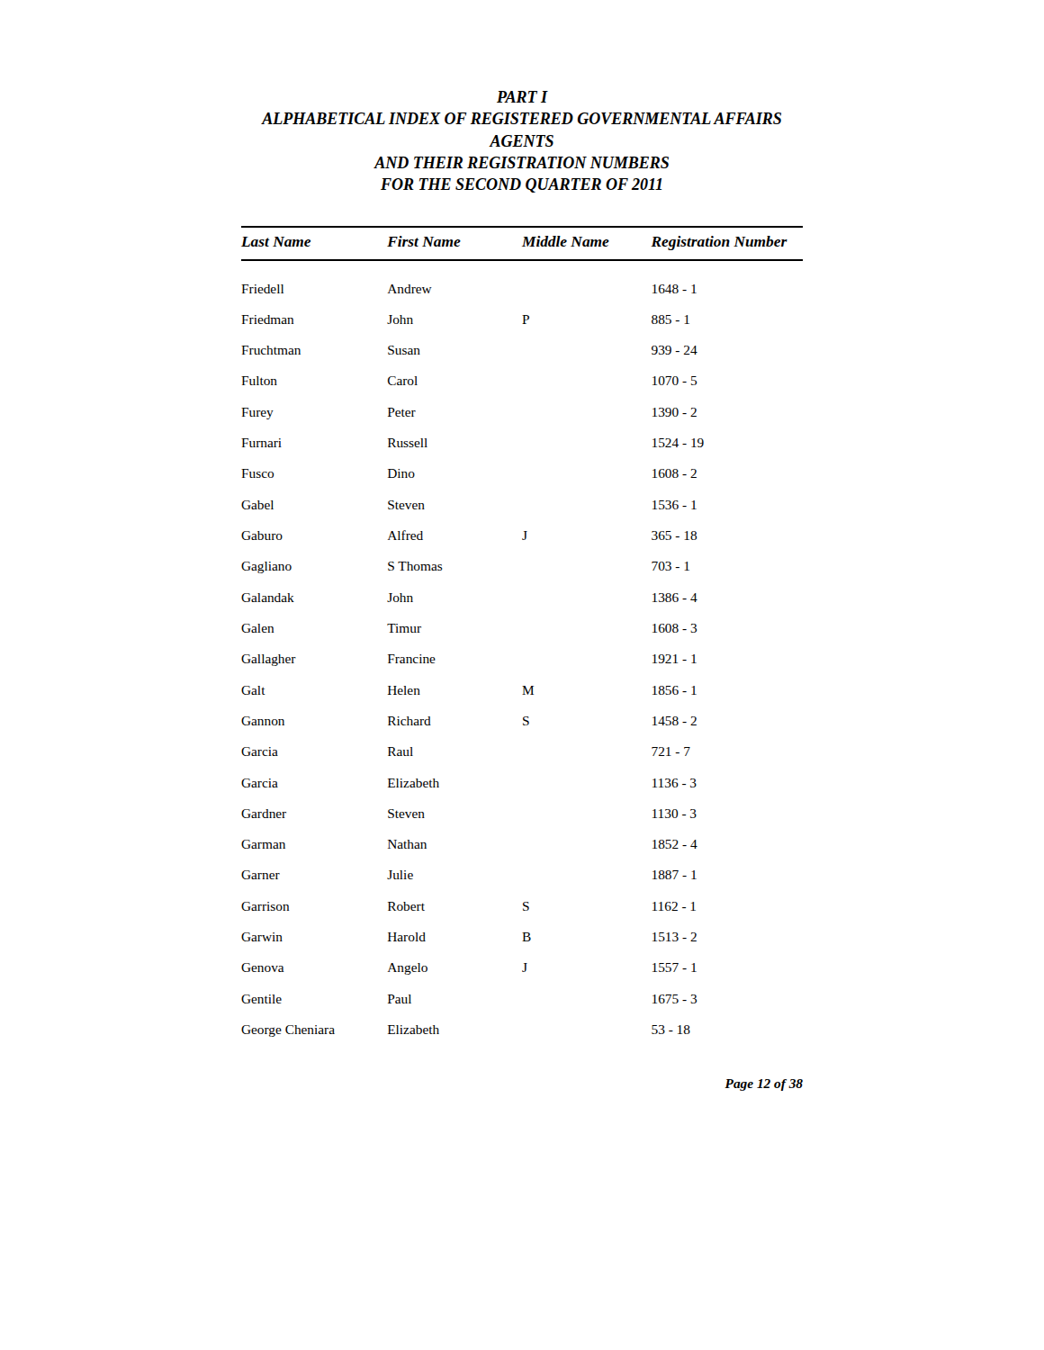PART I
ALPHABETICAL INDEX OF REGISTERED GOVERNMENTAL AFFAIRS AGENTS
AND THEIR REGISTRATION NUMBERS
FOR THE SECOND QUARTER OF 2011
| Last Name | First Name | Middle Name | Registration Number |
| --- | --- | --- | --- |
| Friedell | Andrew | | 1648 - 1 |
| Friedman | John | P | 885 - 1 |
| Fruchtman | Susan | | 939 - 24 |
| Fulton | Carol | | 1070 - 5 |
| Furey | Peter | | 1390 - 2 |
| Furnari | Russell | | 1524 - 19 |
| Fusco | Dino | | 1608 - 2 |
| Gabel | Steven | | 1536 - 1 |
| Gaburo | Alfred | J | 365 - 18 |
| Gagliano | S Thomas | | 703 - 1 |
| Galandak | John | | 1386 - 4 |
| Galen | Timur | | 1608 - 3 |
| Gallagher | Francine | | 1921 - 1 |
| Galt | Helen | M | 1856 - 1 |
| Gannon | Richard | S | 1458 - 2 |
| Garcia | Raul | | 721 - 7 |
| Garcia | Elizabeth | | 1136 - 3 |
| Gardner | Steven | | 1130 - 3 |
| Garman | Nathan | | 1852 - 4 |
| Garner | Julie | | 1887 - 1 |
| Garrison | Robert | S | 1162 - 1 |
| Garwin | Harold | B | 1513 - 2 |
| Genova | Angelo | J | 1557 - 1 |
| Gentile | Paul | | 1675 - 3 |
| George Cheniara | Elizabeth | | 53 - 18 |
Page 12 of 38